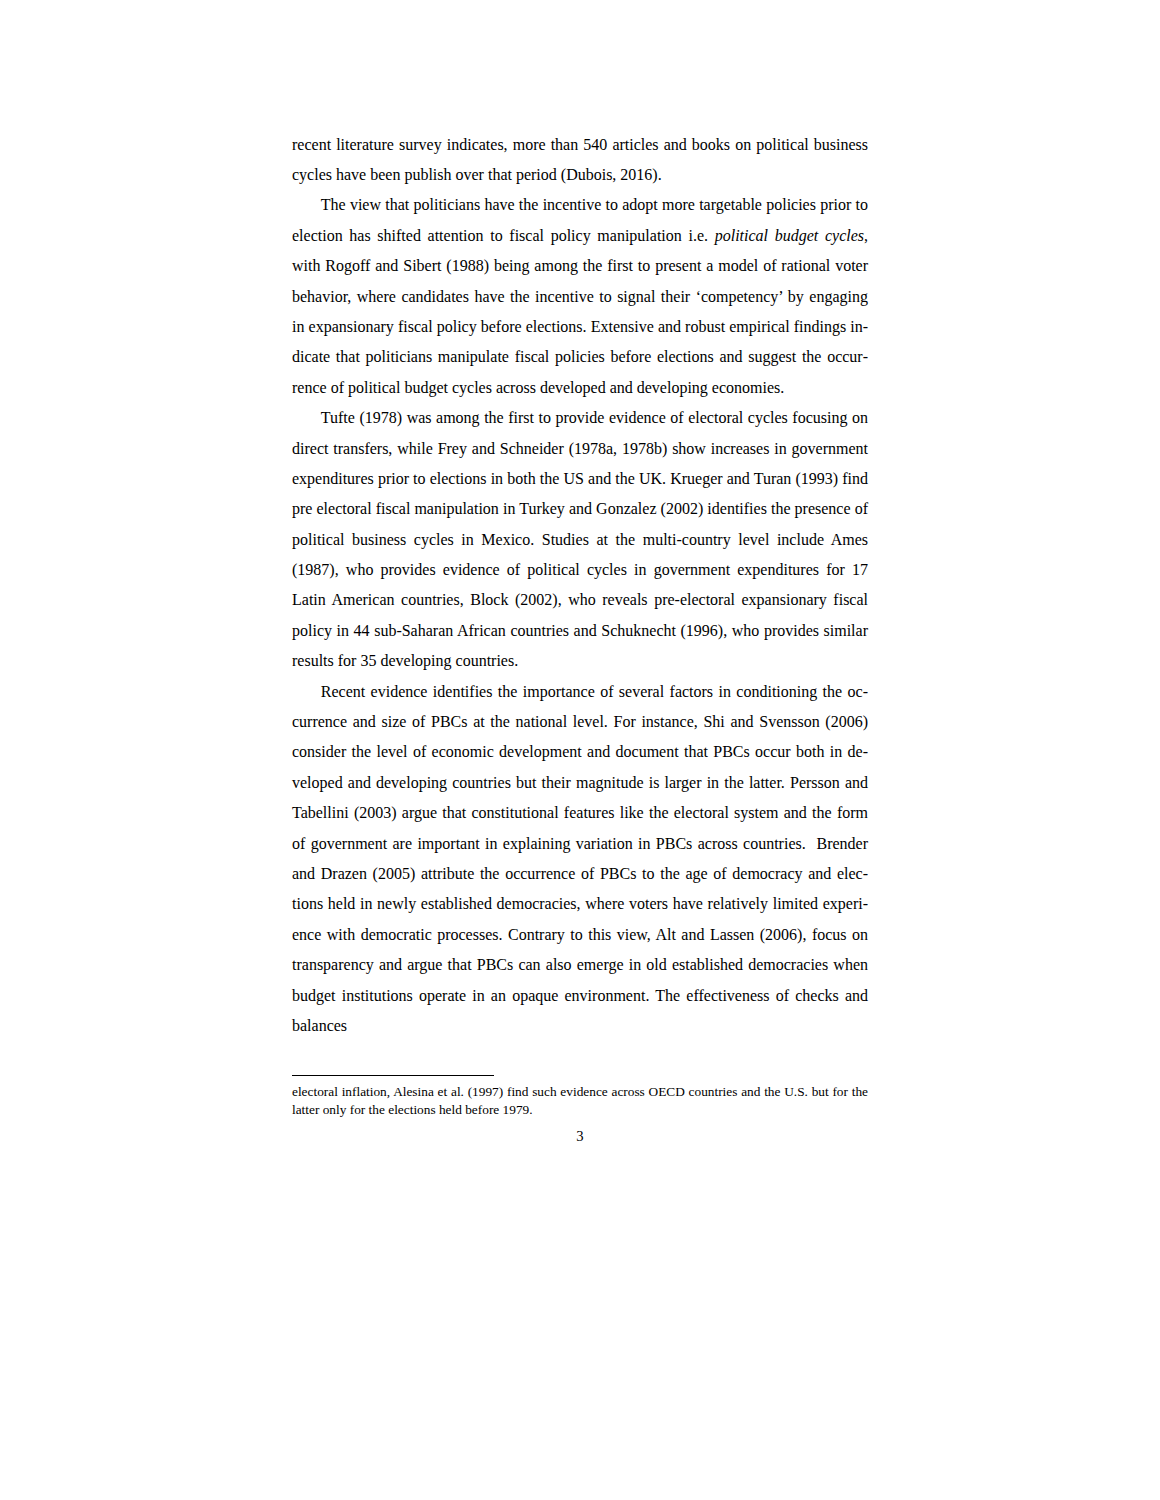recent literature survey indicates, more than 540 articles and books on political business cycles have been publish over that period (Dubois, 2016).
The view that politicians have the incentive to adopt more targetable policies prior to election has shifted attention to fiscal policy manipulation i.e. political budget cycles, with Rogoff and Sibert (1988) being among the first to present a model of rational voter behavior, where candidates have the incentive to signal their ‘competency’ by engaging in expansionary fiscal policy before elections. Extensive and robust empirical findings indicate that politicians manipulate fiscal policies before elections and suggest the occurrence of political budget cycles across developed and developing economies.
Tufte (1978) was among the first to provide evidence of electoral cycles focusing on direct transfers, while Frey and Schneider (1978a, 1978b) show increases in government expenditures prior to elections in both the US and the UK. Krueger and Turan (1993) find pre electoral fiscal manipulation in Turkey and Gonzalez (2002) identifies the presence of political business cycles in Mexico. Studies at the multi-country level include Ames (1987), who provides evidence of political cycles in government expenditures for 17 Latin American countries, Block (2002), who reveals pre-electoral expansionary fiscal policy in 44 sub-Saharan African countries and Schuknecht (1996), who provides similar results for 35 developing countries.
Recent evidence identifies the importance of several factors in conditioning the occurrence and size of PBCs at the national level. For instance, Shi and Svensson (2006) consider the level of economic development and document that PBCs occur both in developed and developing countries but their magnitude is larger in the latter. Persson and Tabellini (2003) argue that constitutional features like the electoral system and the form of government are important in explaining variation in PBCs across countries. Brender and Drazen (2005) attribute the occurrence of PBCs to the age of democracy and elections held in newly established democracies, where voters have relatively limited experience with democratic processes. Contrary to this view, Alt and Lassen (2006), focus on transparency and argue that PBCs can also emerge in old established democracies when budget institutions operate in an opaque environment. The effectiveness of checks and balances
electoral inflation, Alesina et al. (1997) find such evidence across OECD countries and the U.S. but for the latter only for the elections held before 1979.
3